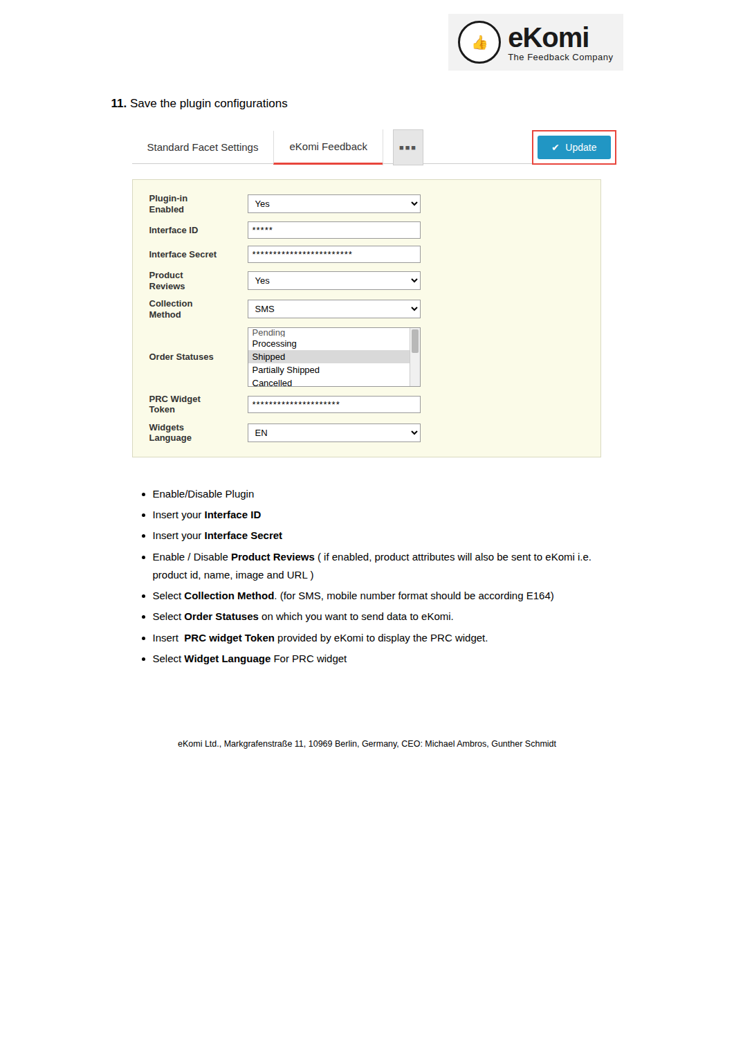👍
eKomi
The Feedback Company
11. Save the plugin configurations
Standard Facet Settings
eKomi Feedback
■■■
✔ Update
| Plugin-in Enabled | Yes No |
| Interface ID | |
| Interface Secret | |
| Product Reviews | Yes No |
| Collection Method | SMS Email |
| Order Statuses | Pending Processing Shipped Partially Shipped Cancelled |
| PRC Widget Token | |
| Widgets Language | EN DE |
Enable/Disable Plugin
Insert your Interface ID
Insert your Interface Secret
Enable / Disable Product Reviews ( if enabled, product attributes will also be sent to eKomi i.e. product id, name, image and URL )
Select Collection Method. (for SMS, mobile number format should be according E164)
Select Order Statuses on which you want to send data to eKomi.
Insert PRC widget Token provided by eKomi to display the PRC widget.
Select Widget Language For PRC widget
eKomi Ltd., Markgrafenstraße 11, 10969 Berlin, Germany, CEO: Michael Ambros, Gunther Schmidt